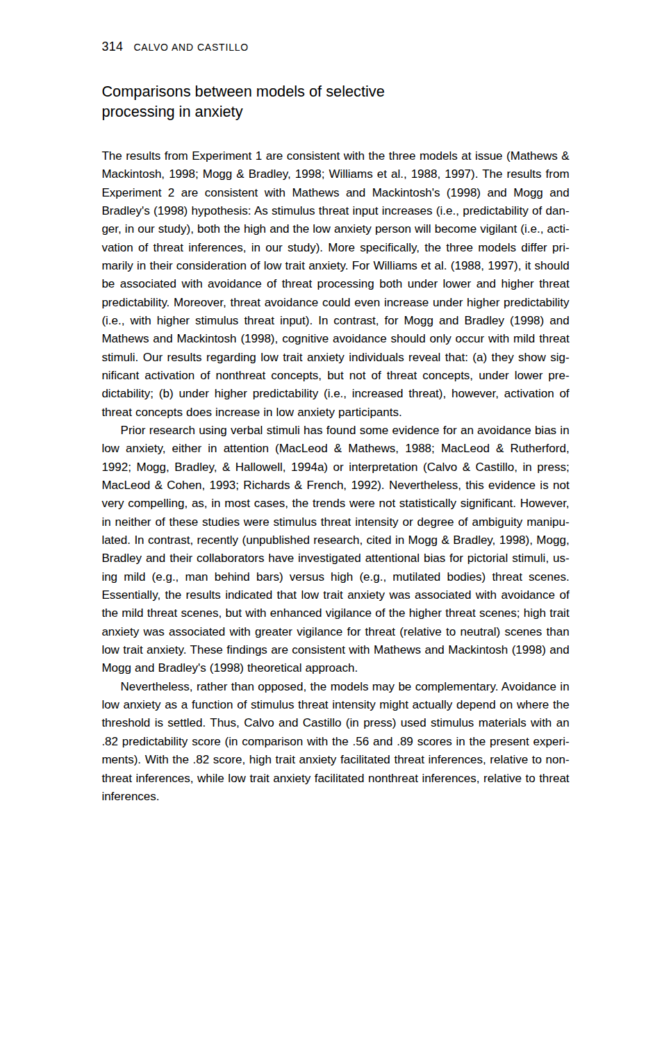314 CALVO AND CASTILLO
Comparisons between models of selective
processing in anxiety
The results from Experiment 1 are consistent with the three models at issue (Mathews & Mackintosh, 1998; Mogg & Bradley, 1998; Williams et al., 1988, 1997). The results from Experiment 2 are consistent with Mathews and Mackintosh's (1998) and Mogg and Bradley's (1998) hypothesis: As stimulus threat input increases (i.e., predictability of danger, in our study), both the high and the low anxiety person will become vigilant (i.e., activation of threat inferences, in our study). More specifically, the three models differ primarily in their consideration of low trait anxiety. For Williams et al. (1988, 1997), it should be associated with avoidance of threat processing both under lower and higher threat predictability. Moreover, threat avoidance could even increase under higher predictability (i.e., with higher stimulus threat input). In contrast, for Mogg and Bradley (1998) and Mathews and Mackintosh (1998), cognitive avoidance should only occur with mild threat stimuli. Our results regarding low trait anxiety individuals reveal that: (a) they show significant activation of nonthreat concepts, but not of threat concepts, under lower predictability; (b) under higher predictability (i.e., increased threat), however, activation of threat concepts does increase in low anxiety participants.
Prior research using verbal stimuli has found some evidence for an avoidance bias in low anxiety, either in attention (MacLeod & Mathews, 1988; MacLeod & Rutherford, 1992; Mogg, Bradley, & Hallowell, 1994a) or interpretation (Calvo & Castillo, in press; MacLeod & Cohen, 1993; Richards & French, 1992). Nevertheless, this evidence is not very compelling, as, in most cases, the trends were not statistically significant. However, in neither of these studies were stimulus threat intensity or degree of ambiguity manipulated. In contrast, recently (unpublished research, cited in Mogg & Bradley, 1998), Mogg, Bradley and their collaborators have investigated attentional bias for pictorial stimuli, using mild (e.g., man behind bars) versus high (e.g., mutilated bodies) threat scenes. Essentially, the results indicated that low trait anxiety was associated with avoidance of the mild threat scenes, but with enhanced vigilance of the higher threat scenes; high trait anxiety was associated with greater vigilance for threat (relative to neutral) scenes than low trait anxiety. These findings are consistent with Mathews and Mackintosh (1998) and Mogg and Bradley's (1998) theoretical approach.
Nevertheless, rather than opposed, the models may be complementary. Avoidance in low anxiety as a function of stimulus threat intensity might actually depend on where the threshold is settled. Thus, Calvo and Castillo (in press) used stimulus materials with an .82 predictability score (in comparison with the .56 and .89 scores in the present experiments). With the .82 score, high trait anxiety facilitated threat inferences, relative to nonthreat inferences, while low trait anxiety facilitated nonthreat inferences, relative to threat inferences.